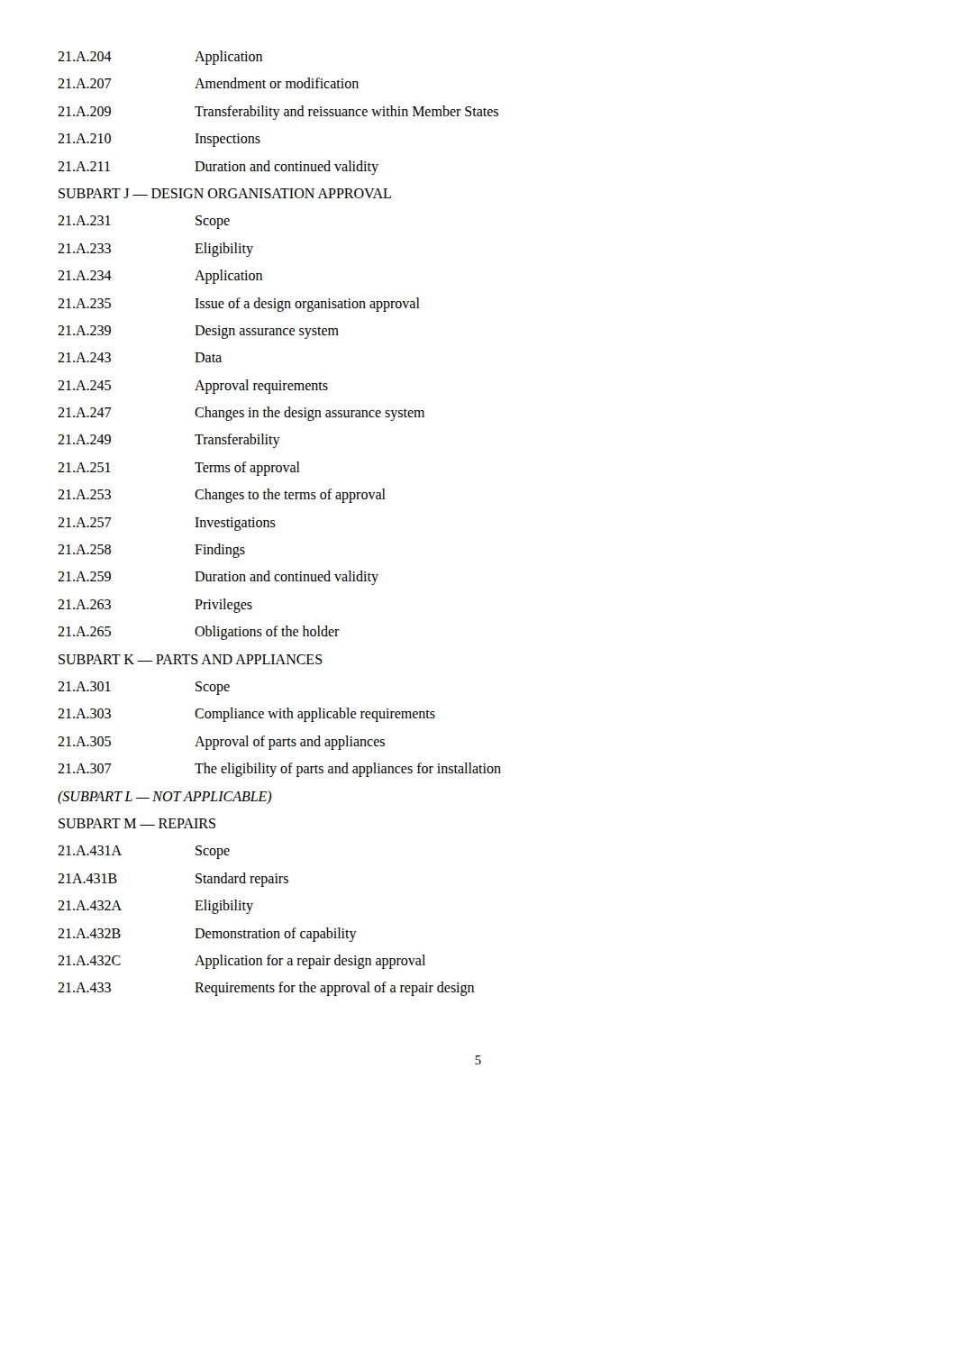21.A.204 Application
21.A.207 Amendment or modification
21.A.209 Transferability and reissuance within Member States
21.A.210 Inspections
21.A.211 Duration and continued validity
SUBPART J — DESIGN ORGANISATION APPROVAL
21.A.231 Scope
21.A.233 Eligibility
21.A.234 Application
21.A.235 Issue of a design organisation approval
21.A.239 Design assurance system
21.A.243 Data
21.A.245 Approval requirements
21.A.247 Changes in the design assurance system
21.A.249 Transferability
21.A.251 Terms of approval
21.A.253 Changes to the terms of approval
21.A.257 Investigations
21.A.258 Findings
21.A.259 Duration and continued validity
21.A.263 Privileges
21.A.265 Obligations of the holder
SUBPART K — PARTS AND APPLIANCES
21.A.301 Scope
21.A.303 Compliance with applicable requirements
21.A.305 Approval of parts and appliances
21.A.307 The eligibility of parts and appliances for installation
(SUBPART L — NOT APPLICABLE)
SUBPART M — REPAIRS
21.A.431A Scope
21A.431B Standard repairs
21.A.432A Eligibility
21.A.432B Demonstration of capability
21.A.432C Application for a repair design approval
21.A.433 Requirements for the approval of a repair design
5